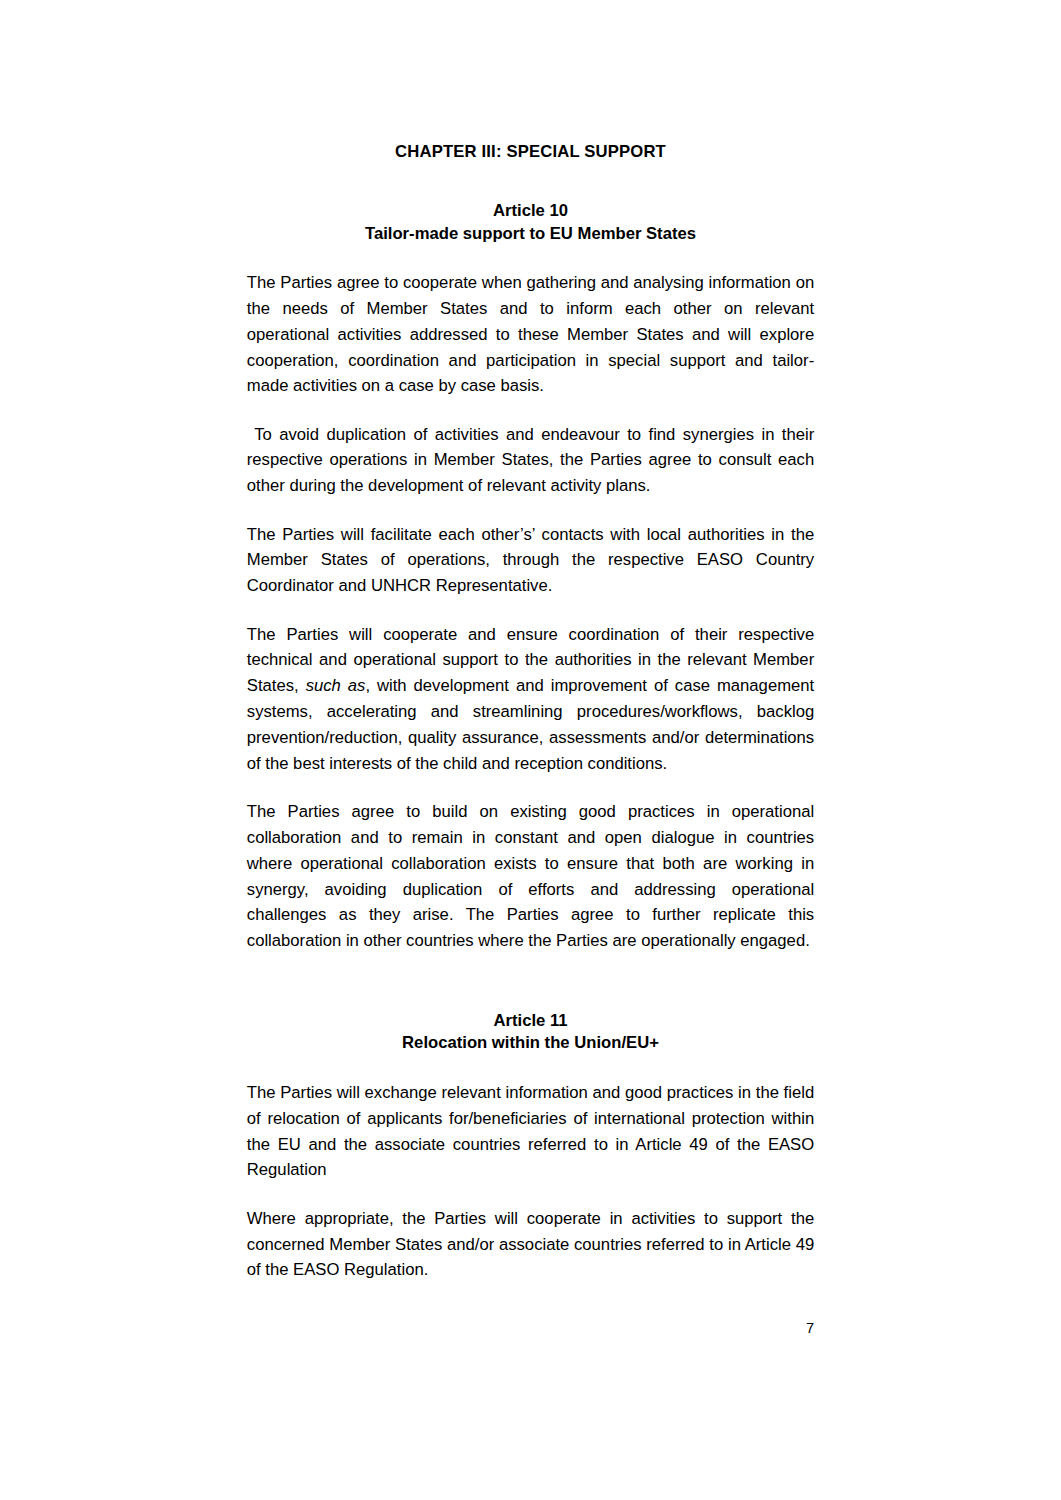CHAPTER III: SPECIAL SUPPORT
Article 10 Tailor-made support to EU Member States
The Parties agree to cooperate when gathering and analysing information on the needs of Member States and to inform each other on relevant operational activities addressed to these Member States and will explore cooperation, coordination and participation in special support and tailor-made activities on a case by case basis.
To avoid duplication of activities and endeavour to find synergies in their respective operations in Member States, the Parties agree to consult each other during the development of relevant activity plans.
The Parties will facilitate each other’s’ contacts with local authorities in the Member States of operations, through the respective EASO Country Coordinator and UNHCR Representative.
The Parties will cooperate and ensure coordination of their respective technical and operational support to the authorities in the relevant Member States, such as, with development and improvement of case management systems, accelerating and streamlining procedures/workflows, backlog prevention/reduction, quality assurance, assessments and/or determinations of the best interests of the child and reception conditions.
The Parties agree to build on existing good practices in operational collaboration and to remain in constant and open dialogue in countries where operational collaboration exists to ensure that both are working in synergy, avoiding duplication of efforts and addressing operational challenges as they arise. The Parties agree to further replicate this collaboration in other countries where the Parties are operationally engaged.
Article 11 Relocation within the Union/EU+
The Parties will exchange relevant information and good practices in the field of relocation of applicants for/beneficiaries of international protection within the EU and the associate countries referred to in Article 49 of the EASO Regulation
Where appropriate, the Parties will cooperate in activities to support the concerned Member States and/or associate countries referred to in Article 49 of the EASO Regulation.
7